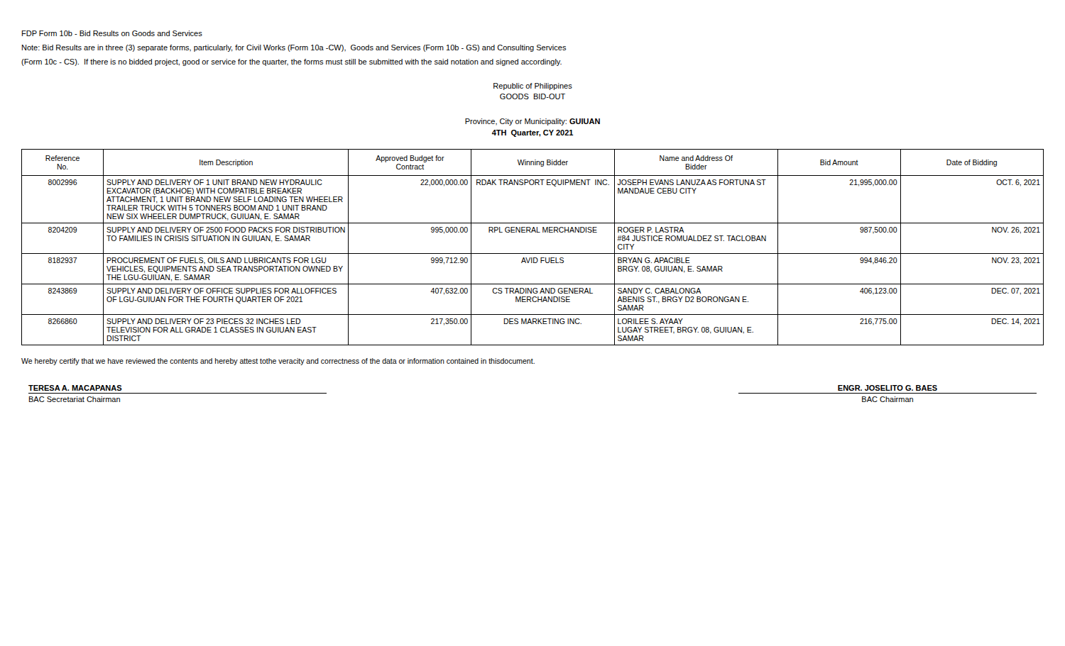FDP Form 10b - Bid Results on Goods and Services
Note: Bid Results are in three (3) separate forms, particularly, for Civil Works (Form 10a -CW), Goods and Services (Form 10b - GS) and Consulting Services
(Form 10c - CS). If there is no bidded project, good or service for the quarter, the forms must still be submitted with the said notation and signed accordingly.
Republic of Philippines
GOODS BID-OUT
Province, City or Municipality: GUIUAN
4TH Quarter, CY 2021
| Reference No. | Item Description | Approved Budget for Contract | Winning Bidder | Name and Address Of Bidder | Bid Amount | Date of Bidding |
| --- | --- | --- | --- | --- | --- | --- |
| 8002996 | SUPPLY AND DELIVERY OF 1 UNIT BRAND NEW HYDRAULIC EXCAVATOR (BACKHOE) WITH COMPATIBLE BREAKER ATTACHMENT, 1 UNIT BRAND NEW SELF LOADING TEN WHEELER TRAILER TRUCK WITH 5 TONNERS BOOM AND 1 UNIT BRAND NEW SIX WHEELER DUMPTRUCK, GUIUAN, E. SAMAR | 22,000,000.00 | RDAK TRANSPORT EQUIPMENT INC. | JOSEPH EVANS LANUZA AS FORTUNA ST MANDAUE CEBU CITY | 21,995,000.00 | OCT. 6, 2021 |
| 8204209 | SUPPLY AND DELIVERY OF 2500 FOOD PACKS FOR DISTRIBUTION TO FAMILIES IN CRISIS SITUATION IN GUIUAN, E. SAMAR | 995,000.00 | RPL GENERAL MERCHANDISE | ROGER P. LASTRA #84 JUSTICE ROMUALDEZ ST. TACLOBAN CITY | 987,500.00 | NOV. 26, 2021 |
| 8182937 | PROCUREMENT OF FUELS, OILS AND LUBRICANTS FOR LGU VEHICLES, EQUIPMENTS AND SEA TRANSPORTATION OWNED BY THE LGU-GUIUAN, E. SAMAR | 999,712.90 | AVID FUELS | BRYAN G. APACIBLE BRGY. 08, GUIUAN, E. SAMAR | 994,846.20 | NOV. 23, 2021 |
| 8243869 | SUPPLY AND DELIVERY OF OFFICE SUPPLIES FOR ALLOFFICES OF LGU-GUIUAN FOR THE FOURTH QUARTER OF 2021 | 407,632.00 | CS TRADING AND GENERAL MERCHANDISE | SANDY C. CABALONGA ABENIS ST., BRGY D2 BORONGAN E. SAMAR | 406,123.00 | DEC. 07, 2021 |
| 8266860 | SUPPLY AND DELIVERY OF 23 PIECES 32 INCHES LED TELEVISION FOR ALL GRADE 1 CLASSES IN GUIUAN EAST DISTRICT | 217,350.00 | DES MARKETING INC. | LORILEE S. AYAAY LUGAY STREET, BRGY. 08, GUIUAN, E. SAMAR | 216,775.00 | DEC. 14, 2021 |
We hereby certify that we have reviewed the contents and hereby attest tothe veracity and correctness of the data or information contained in thisdocument.
| TERESA A. MACAPANAS BAC Secretariat Chairman | ENGR. JOSELITO G. BAES BAC Chairman |